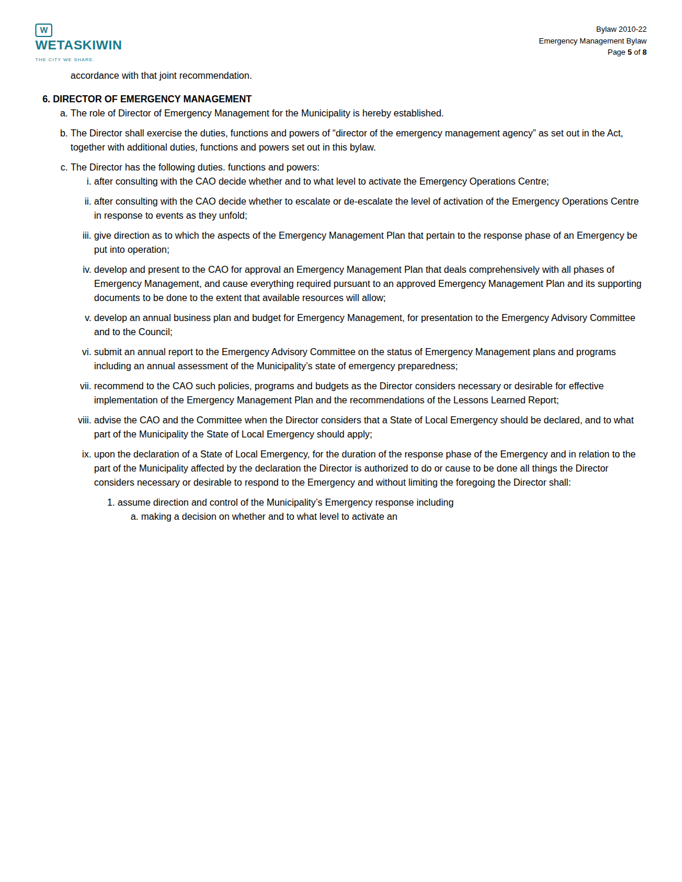W
WETASKIWIN
THE CITY WE SHARE.
Bylaw 2010-22
Emergency Management Bylaw
Page 5 of 8
accordance with that joint recommendation.
DIRECTOR OF EMERGENCY MANAGEMENT
The role of Director of Emergency Management for the Municipality is hereby established.
The Director shall exercise the duties, functions and powers of “director of the emergency management agency” as set out in the Act, together with additional duties, functions and powers set out in this bylaw.
The Director has the following duties. functions and powers:
after consulting with the CAO decide whether and to what level to activate the Emergency Operations Centre;
after consulting with the CAO decide whether to escalate or de-escalate the level of activation of the Emergency Operations Centre in response to events as they unfold;
give direction as to which the aspects of the Emergency Management Plan that pertain to the response phase of an Emergency be put into operation;
develop and present to the CAO for approval an Emergency Management Plan that deals comprehensively with all phases of Emergency Management, and cause everything required pursuant to an approved Emergency Management Plan and its supporting documents to be done to the extent that available resources will allow;
develop an annual business plan and budget for Emergency Management, for presentation to the Emergency Advisory Committee and to the Council;
submit an annual report to the Emergency Advisory Committee on the status of Emergency Management plans and programs including an annual assessment of the Municipality’s state of emergency preparedness;
recommend to the CAO such policies, programs and budgets as the Director considers necessary or desirable for effective implementation of the Emergency Management Plan and the recommendations of the Lessons Learned Report;
advise the CAO and the Committee when the Director considers that a State of Local Emergency should be declared, and to what part of the Municipality the State of Local Emergency should apply;
upon the declaration of a State of Local Emergency, for the duration of the response phase of the Emergency and in relation to the part of the Municipality affected by the declaration the Director is authorized to do or cause to be done all things the Director considers necessary or desirable to respond to the Emergency and without limiting the foregoing the Director shall:
assume direction and control of the Municipality’s Emergency response including
making a decision on whether and to what level to activate an